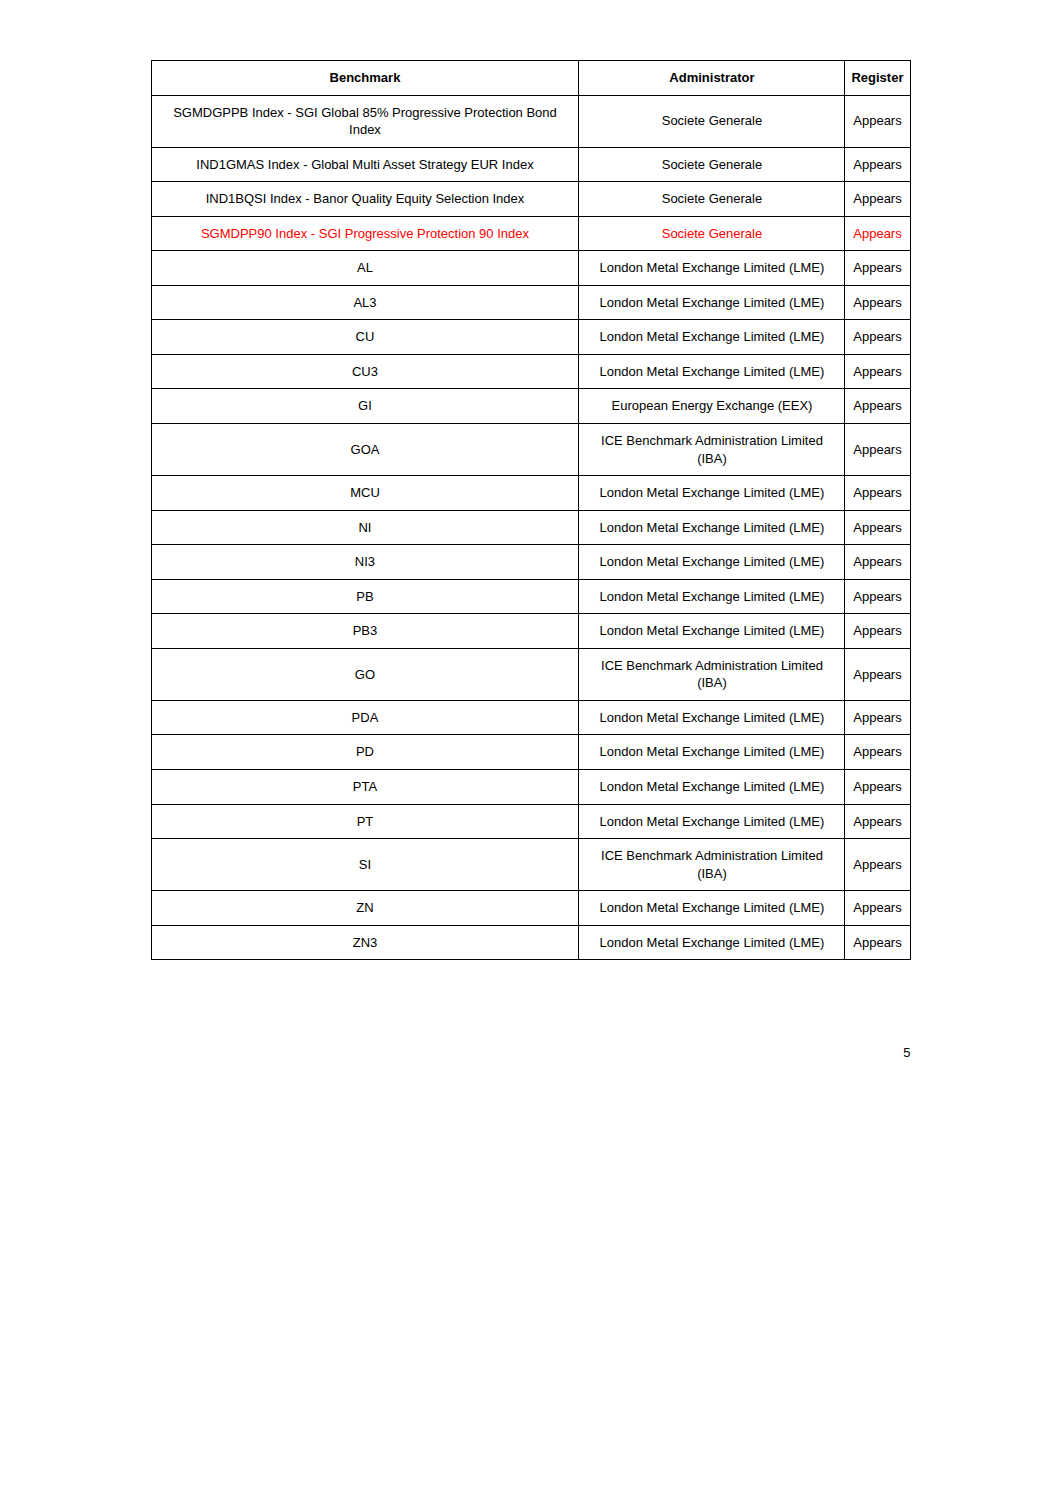| Benchmark | Administrator | Register |
| --- | --- | --- |
| SGMDGPPB Index - SGI Global 85% Progressive Protection Bond Index | Societe Generale | Appears |
| IND1GMAS Index - Global Multi Asset Strategy EUR Index | Societe Generale | Appears |
| IND1BQSI Index - Banor Quality Equity Selection Index | Societe Generale | Appears |
| SGMDPP90 Index - SGI Progressive Protection 90 Index | Societe Generale | Appears |
| AL | London Metal Exchange Limited (LME) | Appears |
| AL3 | London Metal Exchange Limited (LME) | Appears |
| CU | London Metal Exchange Limited (LME) | Appears |
| CU3 | London Metal Exchange Limited (LME) | Appears |
| GI | European Energy Exchange (EEX) | Appears |
| GOA | ICE Benchmark Administration Limited (IBA) | Appears |
| MCU | London Metal Exchange Limited (LME) | Appears |
| NI | London Metal Exchange Limited (LME) | Appears |
| NI3 | London Metal Exchange Limited (LME) | Appears |
| PB | London Metal Exchange Limited (LME) | Appears |
| PB3 | London Metal Exchange Limited (LME) | Appears |
| GO | ICE Benchmark Administration Limited (IBA) | Appears |
| PDA | London Metal Exchange Limited (LME) | Appears |
| PD | London Metal Exchange Limited (LME) | Appears |
| PTA | London Metal Exchange Limited (LME) | Appears |
| PT | London Metal Exchange Limited (LME) | Appears |
| SI | ICE Benchmark Administration Limited (IBA) | Appears |
| ZN | London Metal Exchange Limited (LME) | Appears |
| ZN3 | London Metal Exchange Limited (LME) | Appears |
5